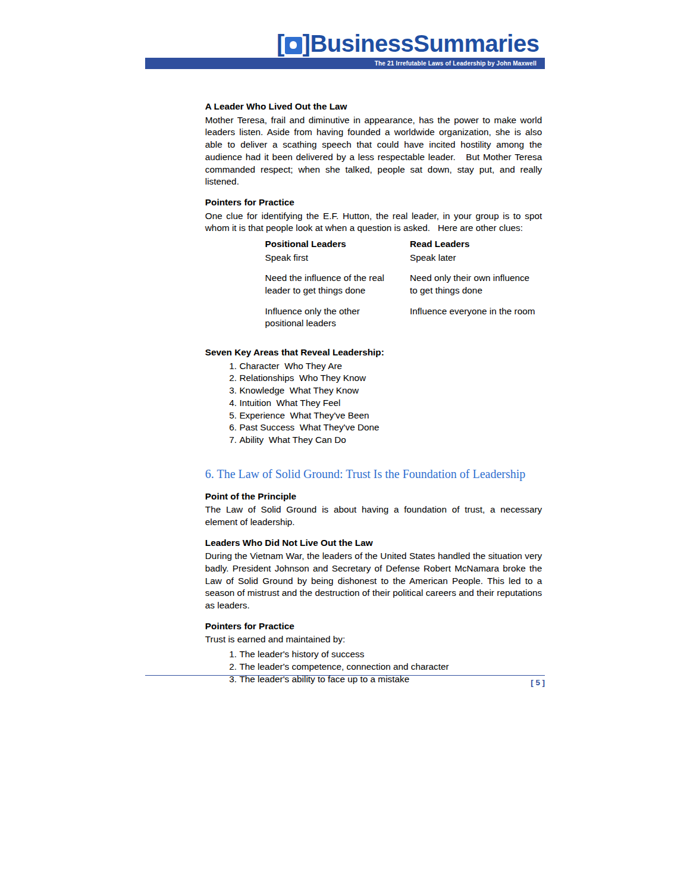[ ] Business Summaries
The 21 Irrefutable Laws of Leadership by John Maxwell
A Leader Who Lived Out the Law
Mother Teresa, frail and diminutive in appearance, has the power to make world leaders listen. Aside from having founded a worldwide organization, she is also able to deliver a scathing speech that could have incited hostility among the audience had it been delivered by a less respectable leader. But Mother Teresa commanded respect; when she talked, people sat down, stay put, and really listened.
Pointers for Practice
One clue for identifying the E.F. Hutton, the real leader, in your group is to spot whom it is that people look at when a question is asked. Here are other clues:
| Positional Leaders | Read Leaders |
| --- | --- |
| Speak first | Speak later |
| Need the influence of the real leader to get things done | Need only their own influence to get things done |
| Influence only the other positional leaders | Influence everyone in the room |
Seven Key Areas that Reveal Leadership:
Character Who They Are
Relationships Who They Know
Knowledge What They Know
Intuition What They Feel
Experience What They've Been
Past Success What They've Done
Ability What They Can Do
6. The Law of Solid Ground: Trust Is the Foundation of Leadership
Point of the Principle
The Law of Solid Ground is about having a foundation of trust, a necessary element of leadership.
Leaders Who Did Not Live Out the Law
During the Vietnam War, the leaders of the United States handled the situation very badly. President Johnson and Secretary of Defense Robert McNamara broke the Law of Solid Ground by being dishonest to the American People. This led to a season of mistrust and the destruction of their political careers and their reputations as leaders.
Pointers for Practice
Trust is earned and maintained by:
The leader's history of success
The leader's competence, connection and character
The leader's ability to face up to a mistake
[ 5 ]